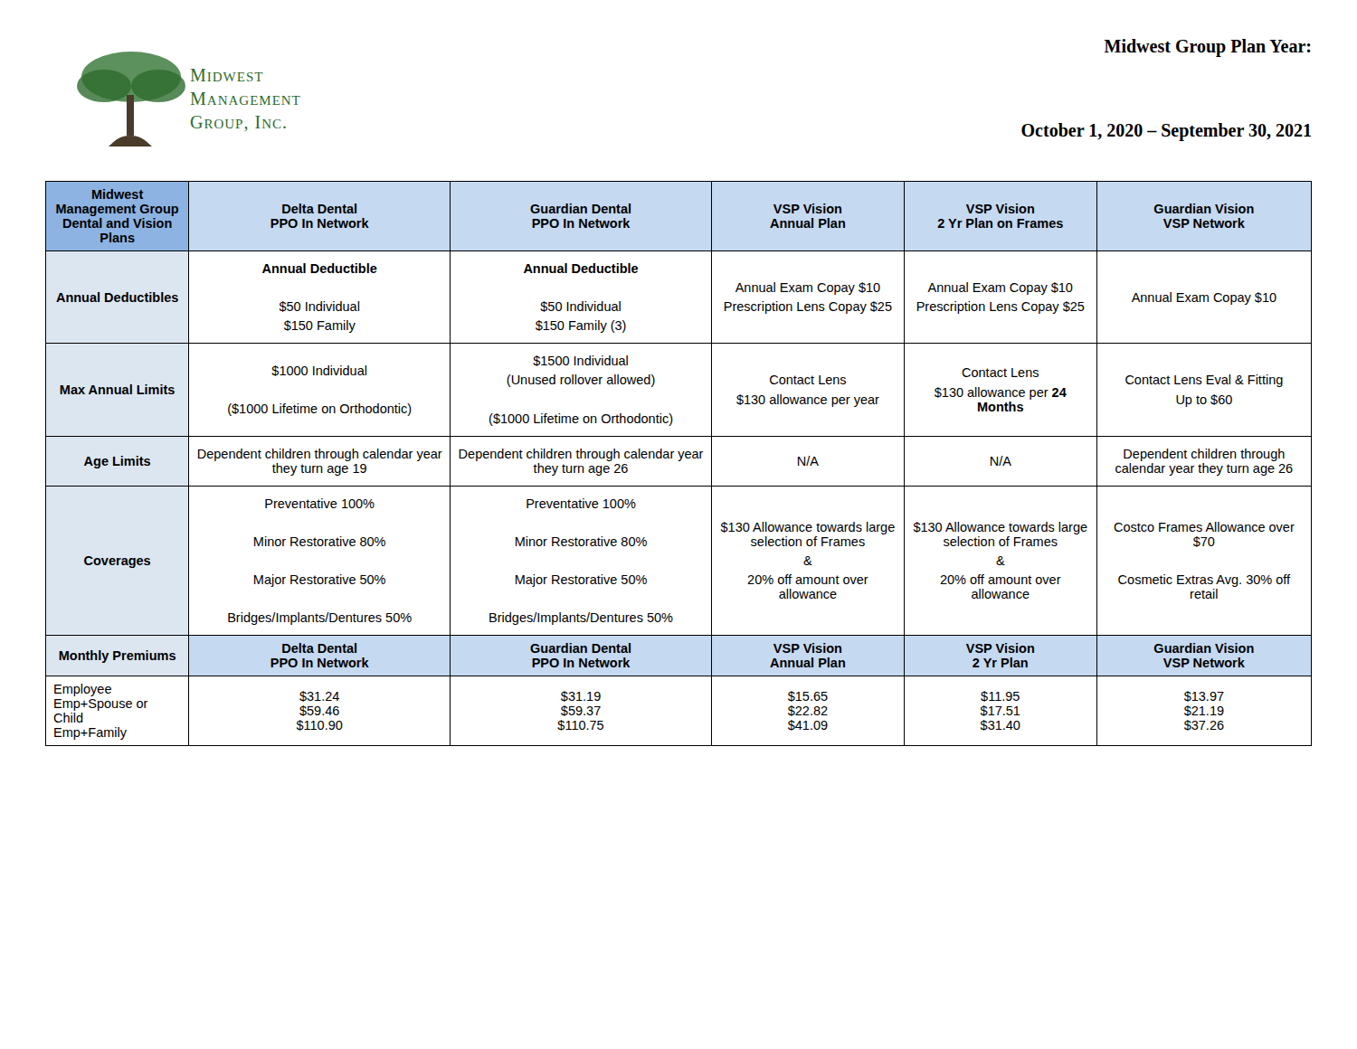MIDWEST MANAGEMENT GROUP, INC.
Midwest Group Plan Year:
October 1, 2020 – September 30, 2021
| Midwest Management Group Dental and Vision Plans | Delta Dental PPO In Network | Guardian Dental PPO In Network | VSP Vision Annual Plan | VSP Vision 2 Yr Plan on Frames | Guardian Vision VSP Network |
| --- | --- | --- | --- | --- | --- |
| Annual Deductibles | Annual Deductible $50 Individual $150 Family | Annual Deductible $50 Individual $150 Family (3) | Annual Exam Copay $10 Prescription Lens Copay $25 | Annual Exam Copay $10 Prescription Lens Copay $25 | Annual Exam Copay $10 |
| Max Annual Limits | $1000 Individual ($1000 Lifetime on Orthodontic) | $1500 Individual (Unused rollover allowed) ($1000 Lifetime on Orthodontic) | Contact Lens $130 allowance per year | Contact Lens $130 allowance per 24 Months | Contact Lens Eval & Fitting Up to $60 |
| Age Limits | Dependent children through calendar year they turn age 19 | Dependent children through calendar year they turn age 26 | N/A | N/A | Dependent children through calendar year they turn age 26 |
| Coverages | Preventative 100% Minor Restorative 80% Major Restorative 50% Bridges/Implants/Dentures 50% | Preventative 100% Minor Restorative 80% Major Restorative 50% Bridges/Implants/Dentures 50% | $130 Allowance towards large selection of Frames & 20% off amount over allowance | $130 Allowance towards large selection of Frames & 20% off amount over allowance | Costco Frames Allowance over $70 Cosmetic Extras Avg. 30% off retail |
| Monthly Premiums | Delta Dental PPO In Network | Guardian Dental PPO In Network | VSP Vision Annual Plan | VSP Vision 2 Yr Plan | Guardian Vision VSP Network |
| Employee Emp+Spouse or Child Emp+Family | $31.24 $59.46 $110.90 | $31.19 $59.37 $110.75 | $15.65 $22.82 $41.09 | $11.95 $17.51 $31.40 | $13.97 $21.19 $37.26 |